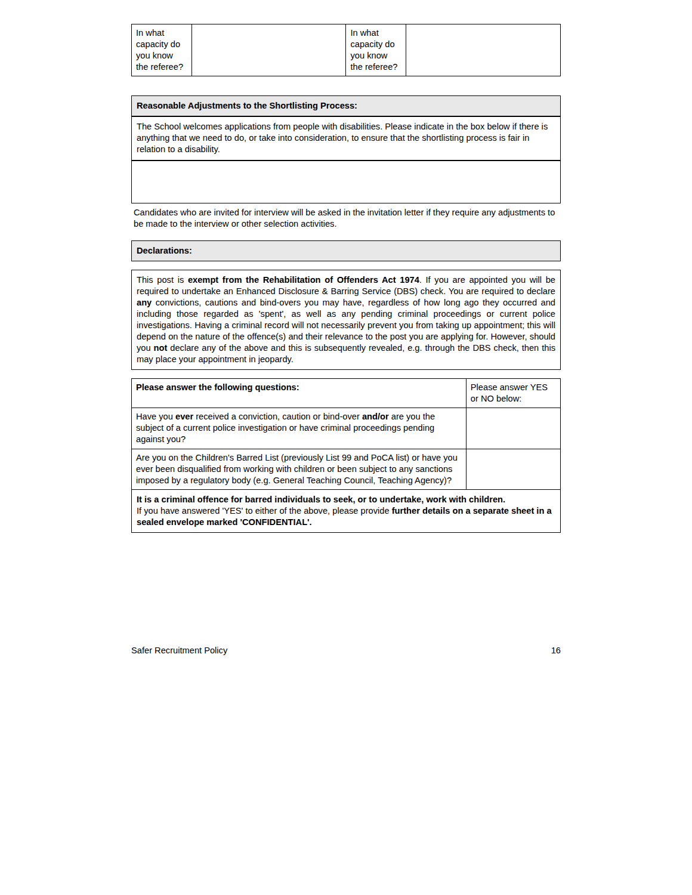| In what capacity do you know the referee? | | In what capacity do you know the referee? | |
Reasonable Adjustments to the Shortlisting Process:
The School welcomes applications from people with disabilities. Please indicate in the box below if there is anything that we need to do, or take into consideration, to ensure that the shortlisting process is fair in relation to a disability.
Candidates who are invited for interview will be asked in the invitation letter if they require any adjustments to be made to the interview or other selection activities.
Declarations:
This post is exempt from the Rehabilitation of Offenders Act 1974. If you are appointed you will be required to undertake an Enhanced Disclosure & Barring Service (DBS) check. You are required to declare any convictions, cautions and bind-overs you may have, regardless of how long ago they occurred and including those regarded as 'spent', as well as any pending criminal proceedings or current police investigations. Having a criminal record will not necessarily prevent you from taking up appointment; this will depend on the nature of the offence(s) and their relevance to the post you are applying for. However, should you not declare any of the above and this is subsequently revealed, e.g. through the DBS check, then this may place your appointment in jeopardy.
| Please answer the following questions: | Please answer YES or NO below: |
| Have you ever received a conviction, caution or bind-over and/or are you the subject of a current police investigation or have criminal proceedings pending against you? | |
| Are you on the Children's Barred List (previously List 99 and PoCA list) or have you ever been disqualified from working with children or been subject to any sanctions imposed by a regulatory body (e.g. General Teaching Council, Teaching Agency)? | |
It is a criminal offence for barred individuals to seek, or to undertake, work with children.
If you have answered 'YES' to either of the above, please provide further details on a separate sheet in a sealed envelope marked 'CONFIDENTIAL'.
Safer Recruitment Policy
16